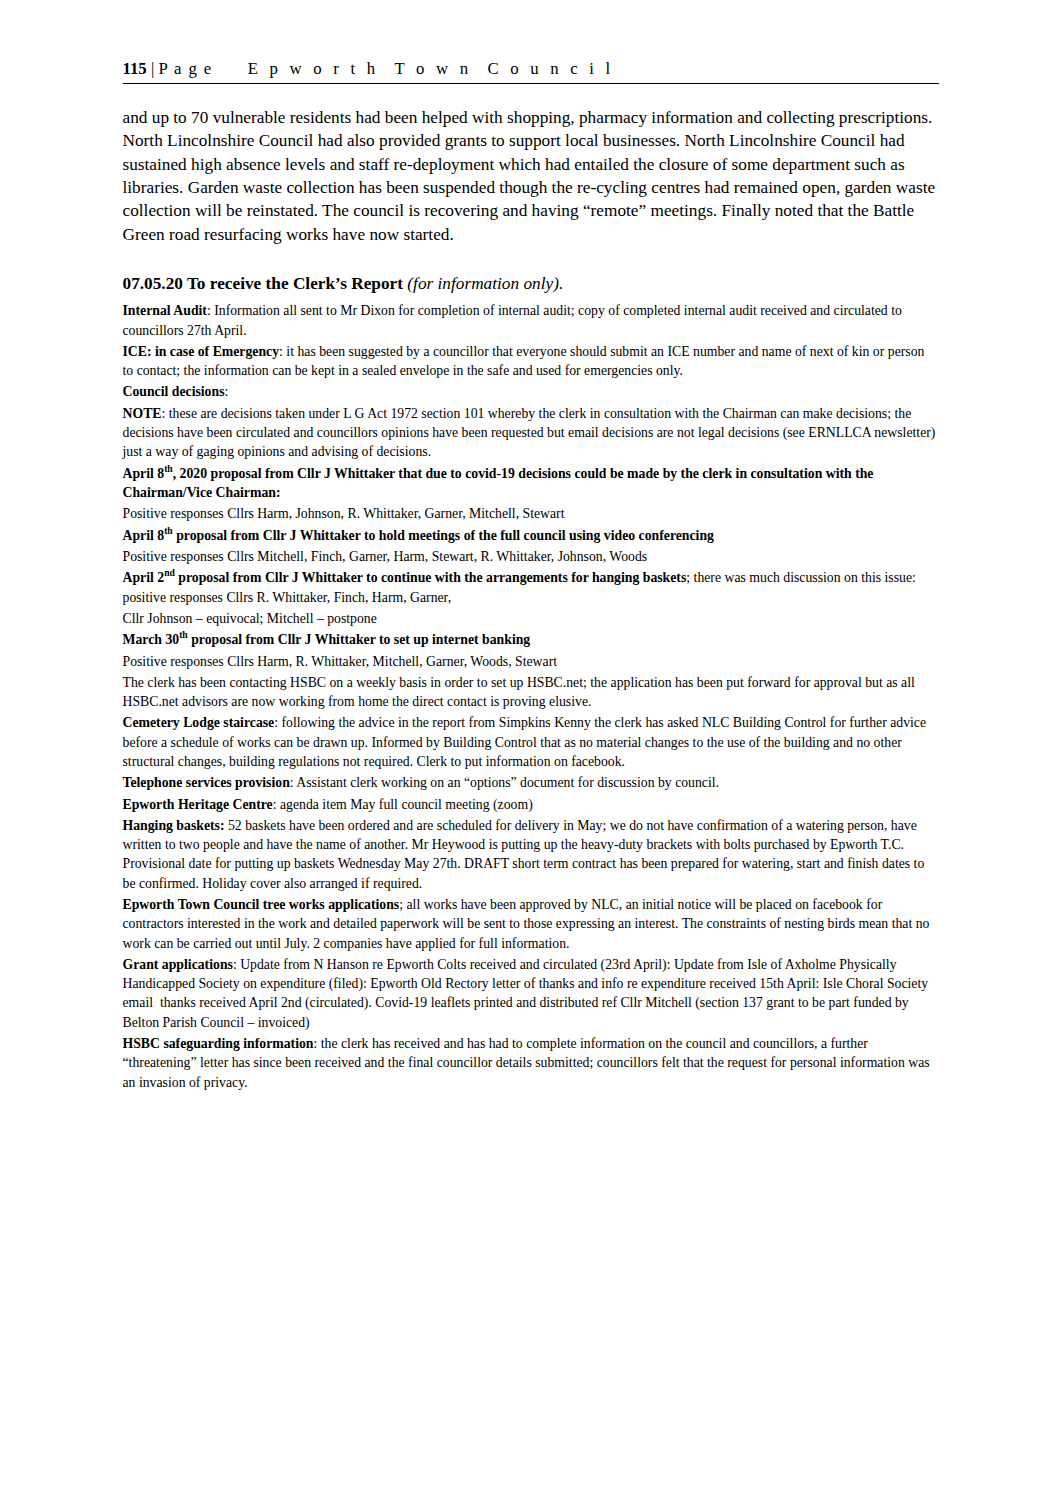115 | P a g e
E p w o r t h T o w n C o u n c i l
and up to 70 vulnerable residents had been helped with shopping, pharmacy information and collecting prescriptions. North Lincolnshire Council had also provided grants to support local businesses. North Lincolnshire Council had sustained high absence levels and staff re-deployment which had entailed the closure of some department such as libraries. Garden waste collection has been suspended though the re-cycling centres had remained open, garden waste collection will be reinstated. The council is recovering and having “remote” meetings. Finally noted that the Battle Green road resurfacing works have now started.
07.05.20 To receive the Clerk’s Report (for information only).
Internal Audit: Information all sent to Mr Dixon for completion of internal audit; copy of completed internal audit received and circulated to councillors 27th April.
ICE: in case of Emergency: it has been suggested by a councillor that everyone should submit an ICE number and name of next of kin or person to contact; the information can be kept in a sealed envelope in the safe and used for emergencies only.
Council decisions:
NOTE: these are decisions taken under L G Act 1972 section 101 whereby the clerk in consultation with the Chairman can make decisions; the decisions have been circulated and councillors opinions have been requested but email decisions are not legal decisions (see ERNLLCA newsletter) just a way of gaging opinions and advising of decisions.
April 8th, 2020 proposal from Cllr J Whittaker that due to covid-19 decisions could be made by the clerk in consultation with the Chairman/Vice Chairman:
Positive responses Cllrs Harm, Johnson, R. Whittaker, Garner, Mitchell, Stewart
April 8th proposal from Cllr J Whittaker to hold meetings of the full council using video conferencing
Positive responses Cllrs Mitchell, Finch, Garner, Harm, Stewart, R. Whittaker, Johnson, Woods
April 2nd proposal from Cllr J Whittaker to continue with the arrangements for hanging baskets; there was much discussion on this issue: positive responses Cllrs R. Whittaker, Finch, Harm, Garner,
Cllr Johnson – equivocal; Mitchell – postpone
March 30th proposal from Cllr J Whittaker to set up internet banking
Positive responses Cllrs Harm, R. Whittaker, Mitchell, Garner, Woods, Stewart
The clerk has been contacting HSBC on a weekly basis in order to set up HSBC.net; the application has been put forward for approval but as all HSBC.net advisors are now working from home the direct contact is proving elusive.
Cemetery Lodge staircase: following the advice in the report from Simpkins Kenny the clerk has asked NLC Building Control for further advice before a schedule of works can be drawn up. Informed by Building Control that as no material changes to the use of the building and no other structural changes, building regulations not required. Clerk to put information on facebook.
Telephone services provision: Assistant clerk working on an “options” document for discussion by council.
Epworth Heritage Centre: agenda item May full council meeting (zoom)
Hanging baskets: 52 baskets have been ordered and are scheduled for delivery in May; we do not have confirmation of a watering person, have written to two people and have the name of another. Mr Heywood is putting up the heavy-duty brackets with bolts purchased by Epworth T.C. Provisional date for putting up baskets Wednesday May 27th. DRAFT short term contract has been prepared for watering, start and finish dates to be confirmed. Holiday cover also arranged if required.
Epworth Town Council tree works applications; all works have been approved by NLC, an initial notice will be placed on facebook for contractors interested in the work and detailed paperwork will be sent to those expressing an interest. The constraints of nesting birds mean that no work can be carried out until July. 2 companies have applied for full information.
Grant applications: Update from N Hanson re Epworth Colts received and circulated (23rd April): Update from Isle of Axholme Physically Handicapped Society on expenditure (filed): Epworth Old Rectory letter of thanks and info re expenditure received 15th April: Isle Choral Society email thanks received April 2nd (circulated). Covid-19 leaflets printed and distributed ref Cllr Mitchell (section 137 grant to be part funded by Belton Parish Council – invoiced)
HSBC safeguarding information: the clerk has received and has had to complete information on the council and councillors, a further “threatening” letter has since been received and the final councillor details submitted; councillors felt that the request for personal information was an invasion of privacy.